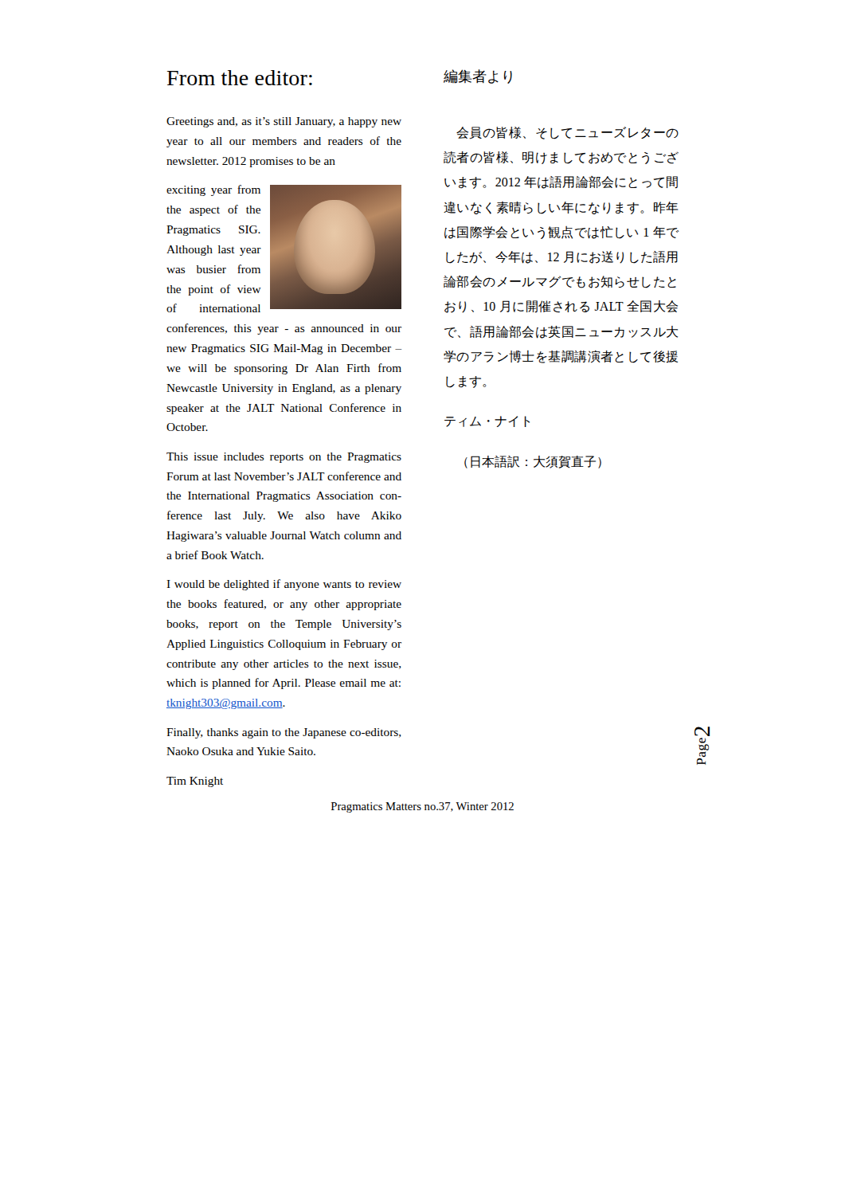From the editor:
Greetings and, as it’s still January, a happy new year to all our members and readers of the newsletter. 2012 promises to be an
exciting year from the aspect of the Pragmatics SIG. Although last year was busier from the point of view of international conferences, this year - as announced in our new Pragmatics SIG Mail-Mag in December – we will be sponsoring Dr Alan Firth from Newcastle University in England, as a plenary speaker at the JALT National Conference in October.
This issue includes reports on the Pragmatics Forum at last November’s JALT conference and the International Pragmatics Association conference last July. We also have Akiko Hagiwara’s valuable Journal Watch column and a brief Book Watch.
I would be delighted if anyone wants to review the books featured, or any other appropriate books, report on the Temple University’s Applied Linguistics Colloquium in February or contribute any other articles to the next issue, which is planned for April. Please email me at: tknight303@gmail.com.
Finally, thanks again to the Japanese co-editors, Naoko Osuka and Yukie Saito.
Tim Knight
編集者より
会員の皆様、そしてニューズレターの読者の皆様、明けましておめでとうございます。2012 年は語用論部会にとって間違いなく素晴らしい年になります。昨年は国際学会という観点では忙しい 1 年でしたが、今年は、12 月にお送りした語用論部会のメールマグでもお知らせしたとおり、10 月に開催される JALT 全国大会で、語用論部会は英国ニューカッスル大学のアラン博士を基調講演者として後援します。
ティム・ナイト
（日本語訳：大須賀直子）
Page 2
Pragmatics Matters no.37, Winter 2012